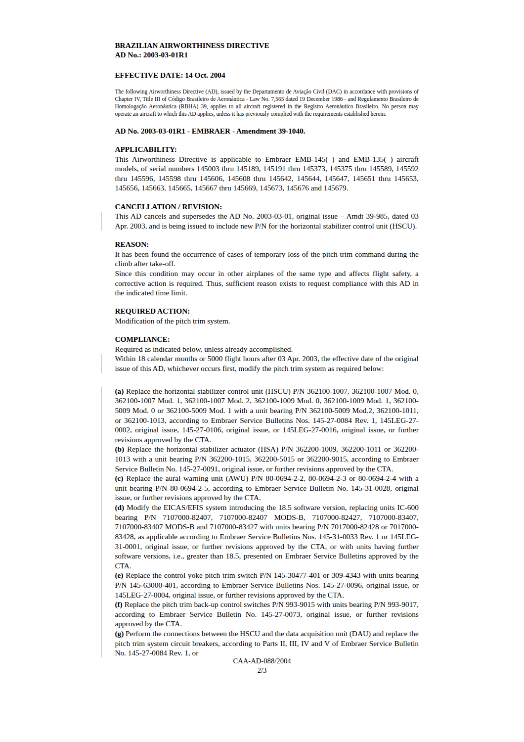BRAZILIAN AIRWORTHINESS DIRECTIVE
AD No.: 2003-03-01R1
EFFECTIVE DATE: 14 Oct. 2004
The following Airworthiness Directive (AD), issued by the Departamento de Aviação Civil (DAC) in accordance with provisions of Chapter IV, Title III of Código Brasileiro de Aeronáutica - Law No. 7,565 dated 19 December 1986 - and Regulamento Brasileiro de Homologação Aeronáutica (RBHA) 39, applies to all aircraft registered in the Registro Aeronáutico Brasileiro. No person may operate an aircraft to which this AD applies, unless it has previously complied with the requirements established herein.
AD No. 2003-03-01R1 - EMBRAER - Amendment 39-1040.
APPLICABILITY:
This Airworthiness Directive is applicable to Embraer EMB-145( ) and EMB-135( ) aircraft models, of serial numbers 145003 thru 145189, 145191 thru 145373, 145375 thru 145589, 145592 thru 145596, 145598 thru 145606, 145608 thru 145642, 145644, 145647, 145651 thru 145653, 145656, 145663, 145665, 145667 thru 145669, 145673, 145676 and 145679.
CANCELLATION / REVISION:
This AD cancels and supersedes the AD No. 2003-03-01, original issue – Amdt 39-985, dated 03 Apr. 2003, and is being issued to include new P/N for the horizontal stabilizer control unit (HSCU).
REASON:
It has been found the occurrence of cases of temporary loss of the pitch trim command during the climb after take-off.
Since this condition may occur in other airplanes of the same type and affects flight safety, a corrective action is required. Thus, sufficient reason exists to request compliance with this AD in the indicated time limit.
REQUIRED ACTION:
Modification of the pitch trim system.
COMPLIANCE:
Required as indicated below, unless already accomplished.
Within 18 calendar months or 5000 flight hours after 03 Apr. 2003, the effective date of the original issue of this AD, whichever occurs first, modify the pitch trim system as required below:
(a) Replace the horizontal stabilizer control unit (HSCU) P/N 362100-1007, 362100-1007 Mod. 0, 362100-1007 Mod. 1, 362100-1007 Mod. 2, 362100-1009 Mod. 0, 362100-1009 Mod. 1, 362100-5009 Mod. 0 or 362100-5009 Mod. 1 with a unit bearing P/N 362100-5009 Mod.2, 362100-1011, or 362100-1013, according to Embraer Service Bulletins Nos. 145-27-0084 Rev. 1, 145LEG-27-0002, original issue, 145-27-0106, original issue, or 145LEG-27-0016, original issue, or further revisions approved by the CTA.
(b) Replace the horizontal stabilizer actuator (HSA) P/N 362200-1009, 362200-1011 or 362200-1013 with a unit bearing P/N 362200-1015, 362200-5015 or 362200-9015, according to Embraer Service Bulletin No. 145-27-0091, original issue, or further revisions approved by the CTA.
(c) Replace the aural warning unit (AWU) P/N 80-0694-2-2, 80-0694-2-3 or 80-0694-2-4 with a unit bearing P/N 80-0694-2-5, according to Embraer Service Bulletin No. 145-31-0028, original issue, or further revisions approved by the CTA.
(d) Modify the EICAS/EFIS system introducing the 18.5 software version, replacing units IC-600 bearing P/N 7107000-82407, 7107000-82407 MODS-B, 7107000-82427, 7107000-83407, 7107000-83407 MODS-B and 7107000-83427 with units bearing P/N 7017000-82428 or 7017000-83428, as applicable according to Embraer Service Bulletins Nos. 145-31-0033 Rev. 1 or 145LEG-31-0001, original issue, or further revisions approved by the CTA, or with units having further software versions, i.e., greater than 18.5, presented on Embraer Service Bulletins approved by the CTA.
(e) Replace the control yoke pitch trim switch P/N 145-30477-401 or 309-4343 with units bearing P/N 145-63000-401, according to Embraer Service Bulletins Nos. 145-27-0096, original issue, or 145LEG-27-0004, original issue, or further revisions approved by the CTA.
(f) Replace the pitch trim back-up control switches P/N 993-9015 with units bearing P/N 993-9017, according to Embraer Service Bulletin No. 145-27-0073, original issue, or further revisions approved by the CTA.
(g) Perform the connections between the HSCU and the data acquisition unit (DAU) and replace the pitch trim system circuit breakers, according to Parts II, III, IV and V of Embraer Service Bulletin No. 145-27-0084 Rev. 1, or
CAA-AD-088/2004
2/3